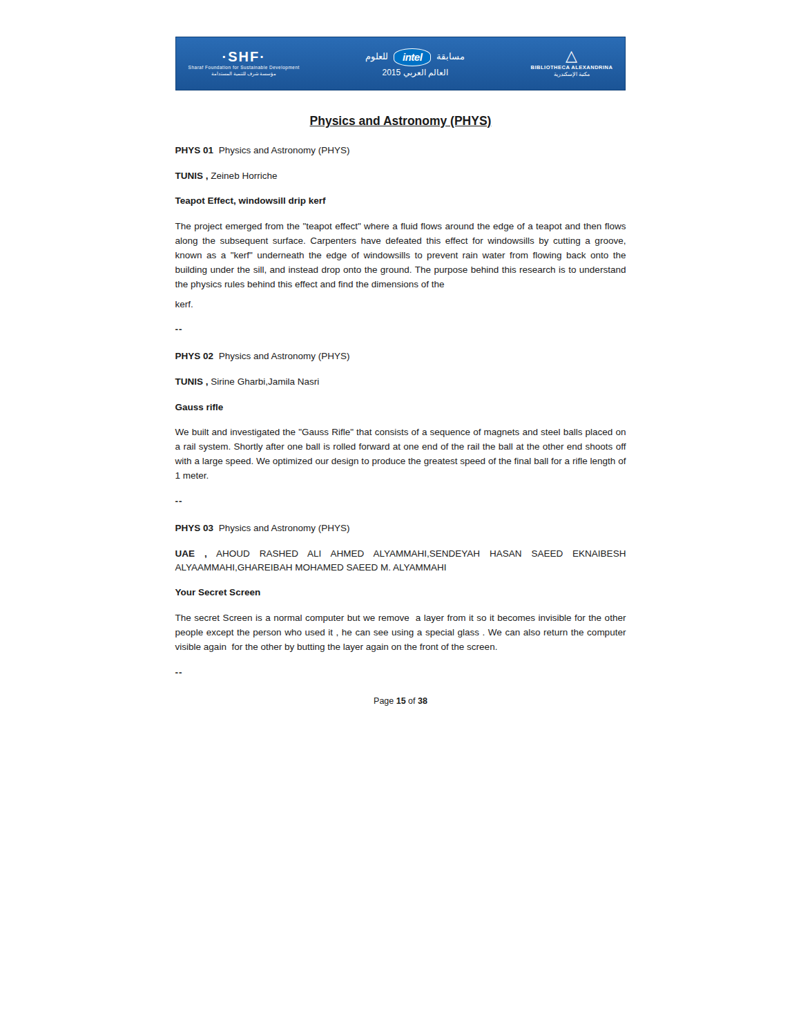·SHF· Sharaf Foundation for Sustainable Development مؤسسة شرف للتنمية المستدامة
مسابقة intel للعلوم العالم العربي 2015
△ BIBLIOTHECA ALEXANDRINA مكتبة الإسكندرية
Physics and Astronomy (PHYS)
PHYS 01 Physics and Astronomy (PHYS)
TUNIS , Zeineb Horriche
Teapot Effect, windowsill drip kerf
The project emerged from the "teapot effect" where a fluid flows around the edge of a teapot and then flows along the subsequent surface. Carpenters have defeated this effect for windowsills by cutting a groove, known as a "kerf" underneath the edge of windowsills to prevent rain water from flowing back onto the building under the sill, and instead drop onto the ground. The purpose behind this research is to understand the physics rules behind this effect and find the dimensions of the
kerf.
--
PHYS 02 Physics and Astronomy (PHYS)
TUNIS , Sirine Gharbi,Jamila Nasri
Gauss rifle
We built and investigated the "Gauss Rifle" that consists of a sequence of magnets and steel balls placed on a rail system. Shortly after one ball is rolled forward at one end of the rail the ball at the other end shoots off with a large speed. We optimized our design to produce the greatest speed of the final ball for a rifle length of 1 meter.
--
PHYS 03 Physics and Astronomy (PHYS)
UAE , AHOUD RASHED ALI AHMED ALYAMMAHI,SENDEYAH HASAN SAEED EKNAIBESH ALYAAMMAHI,GHAREIBAH MOHAMED SAEED M. ALYAMMAHI
Your Secret Screen
The secret Screen is a normal computer but we remove a layer from it so it becomes invisible for the other people except the person who used it , he can see using a special glass . We can also return the computer visible again for the other by butting the layer again on the front of the screen.
--
Page 15 of 38